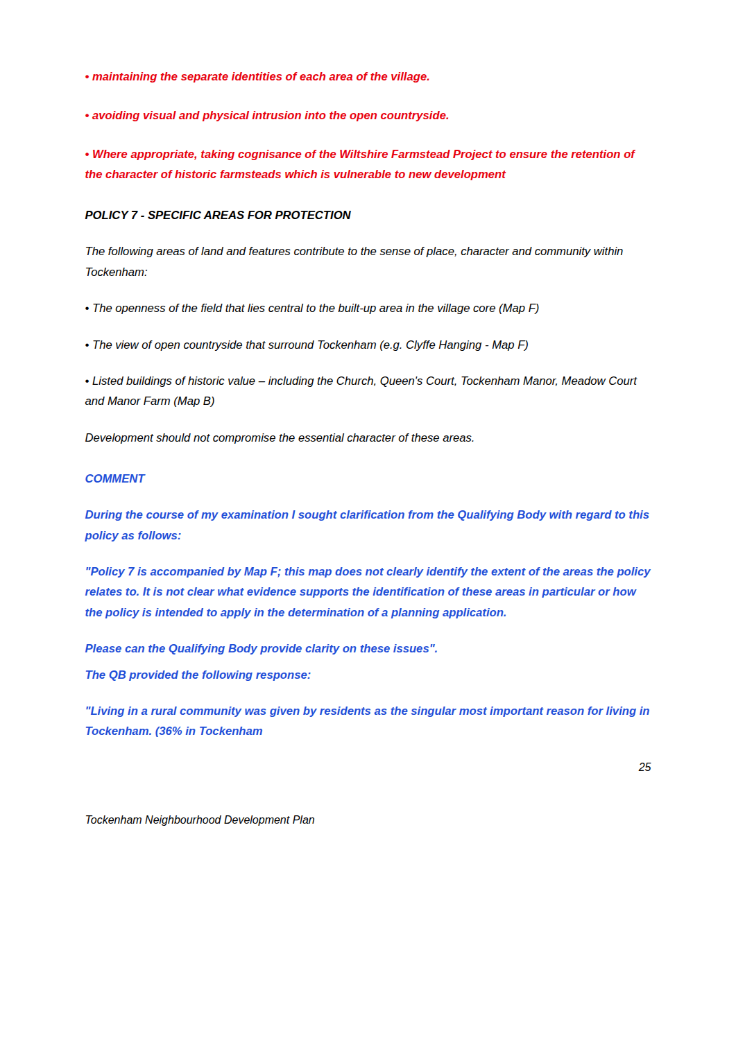• maintaining the separate identities of each area of the village.
• avoiding visual and physical intrusion into the open countryside.
• Where appropriate, taking cognisance of the Wiltshire Farmstead Project to ensure the retention of the character of historic farmsteads which is vulnerable to new development
POLICY 7 - SPECIFIC AREAS FOR PROTECTION
The following areas of land and features contribute to the sense of place, character and community within Tockenham:
• The openness of the field that lies central to the built-up area in the village core (Map F)
• The view of open countryside that surround Tockenham (e.g. Clyffe Hanging - Map F)
• Listed buildings of historic value – including the Church, Queen's Court, Tockenham Manor, Meadow Court and Manor Farm (Map B)
Development should not compromise the essential character of these areas.
COMMENT
During the course of my examination I sought clarification from the Qualifying Body with regard to this policy as follows:
"Policy 7 is accompanied by Map F; this map does not clearly identify the extent of the areas the policy relates to. It is not clear what evidence supports the identification of these areas in particular or how the policy is intended to apply in the determination of a planning application.
Please can the Qualifying Body provide clarity on these issues".
The QB provided the following response:
"Living in a rural community was given by residents as the singular most important reason for living in Tockenham. (36% in Tockenham
25
Tockenham Neighbourhood Development Plan